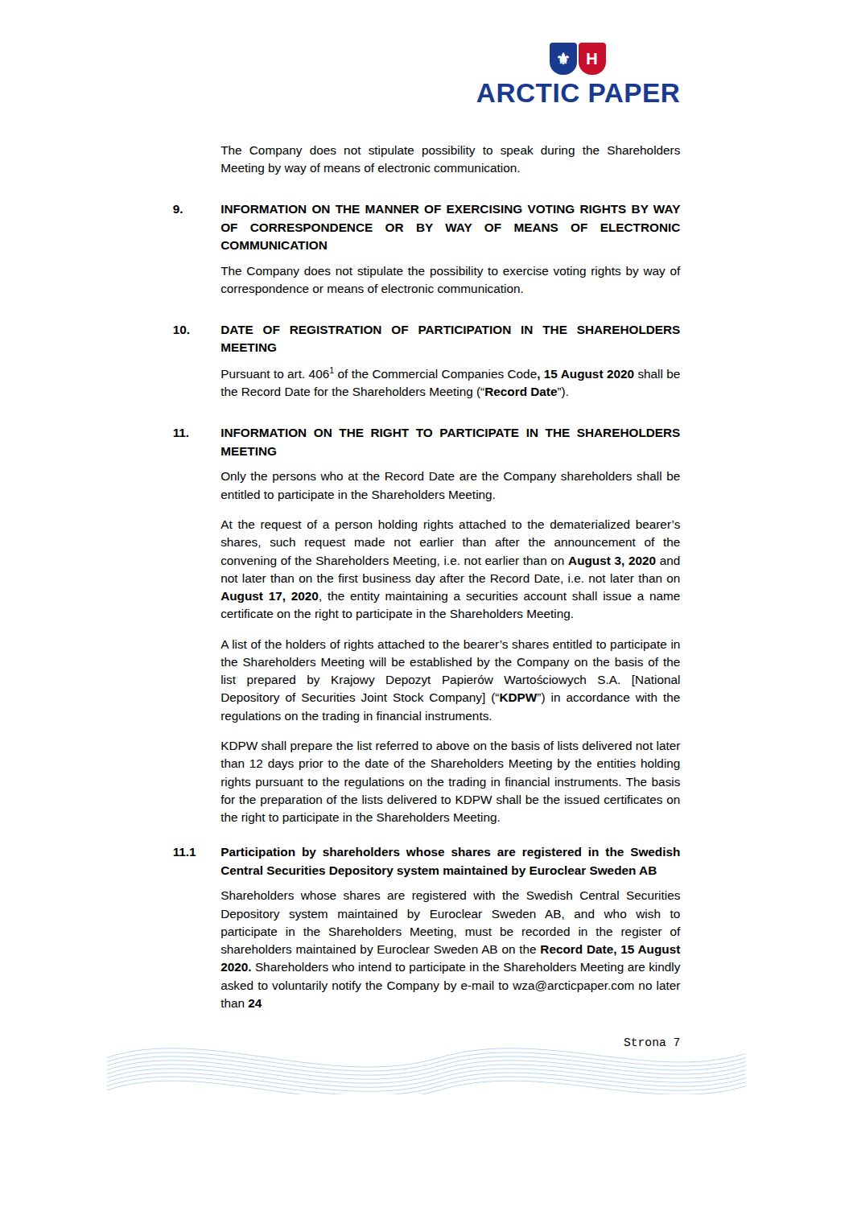⚜H
ARCTIC PAPER
The Company does not stipulate possibility to speak during the Shareholders Meeting by way of means of electronic communication.
9.
Information on the manner of exercising voting rights by way of correspondence or by way of means of electronic communication
The Company does not stipulate the possibility to exercise voting rights by way of correspondence or means of electronic communication.
10.
Date of registration of participation in the Shareholders Meeting
Pursuant to art. 4061 of the Commercial Companies Code, 15 August 2020 shall be the Record Date for the Shareholders Meeting (“Record Date”).
11.
Information on the right to participate in the Shareholders Meeting
Only the persons who at the Record Date are the Company shareholders shall be entitled to participate in the Shareholders Meeting.
At the request of a person holding rights attached to the dematerialized bearer’s shares, such request made not earlier than after the announcement of the convening of the Shareholders Meeting, i.e. not earlier than on August 3, 2020 and not later than on the first business day after the Record Date, i.e. not later than on August 17, 2020, the entity maintaining a securities account shall issue a name certificate on the right to participate in the Shareholders Meeting.
A list of the holders of rights attached to the bearer’s shares entitled to participate in the Shareholders Meeting will be established by the Company on the basis of the list prepared by Krajowy Depozyt Papierów Wartościowych S.A. [National Depository of Securities Joint Stock Company] (“KDPW”) in accordance with the regulations on the trading in financial instruments.
KDPW shall prepare the list referred to above on the basis of lists delivered not later than 12 days prior to the date of the Shareholders Meeting by the entities holding rights pursuant to the regulations on the trading in financial instruments. The basis for the preparation of the lists delivered to KDPW shall be the issued certificates on the right to participate in the Shareholders Meeting.
11.1
Participation by shareholders whose shares are registered in the Swedish Central Securities Depository system maintained by Euroclear Sweden AB
Shareholders whose shares are registered with the Swedish Central Securities Depository system maintained by Euroclear Sweden AB, and who wish to participate in the Shareholders Meeting, must be recorded in the register of shareholders maintained by Euroclear Sweden AB on the Record Date, 15 August 2020. Shareholders who intend to participate in the Shareholders Meeting are kindly asked to voluntarily notify the Company by e-mail to wza@arcticpaper.com no later than 24
Strona 7